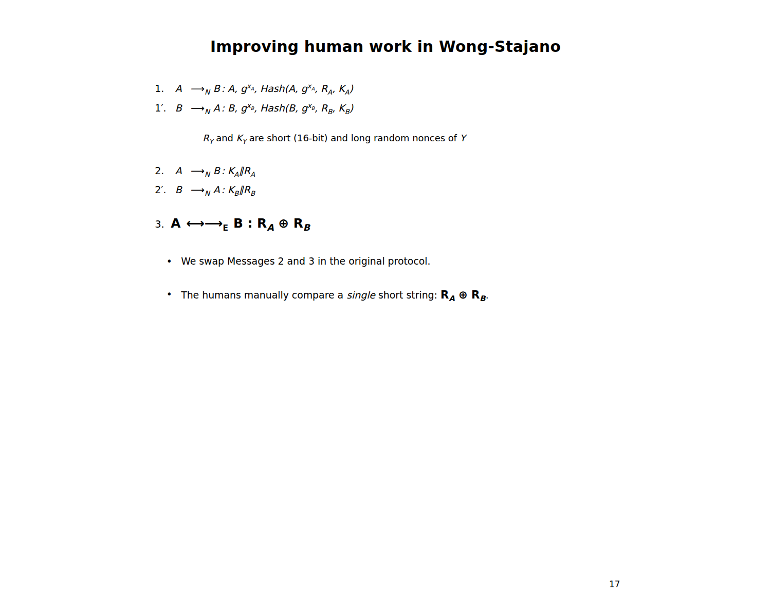Improving human work in Wong-Stajano
1. A ⟶N B : A, gxA, Hash(A, gxA, RA, KA)
1′. B ⟶N A : B, gxB, Hash(B, gxB, RB, KB)
RY and KY are short (16-bit) and long random nonces of Y
2. A ⟶N B : KA∥RA
2′. B ⟶N A : KB∥RB
3. A ⟷⟶E B : RA ⊕ RB
We swap Messages 2 and 3 in the original protocol.
The humans manually compare a single short string: RA ⊕ RB.
17